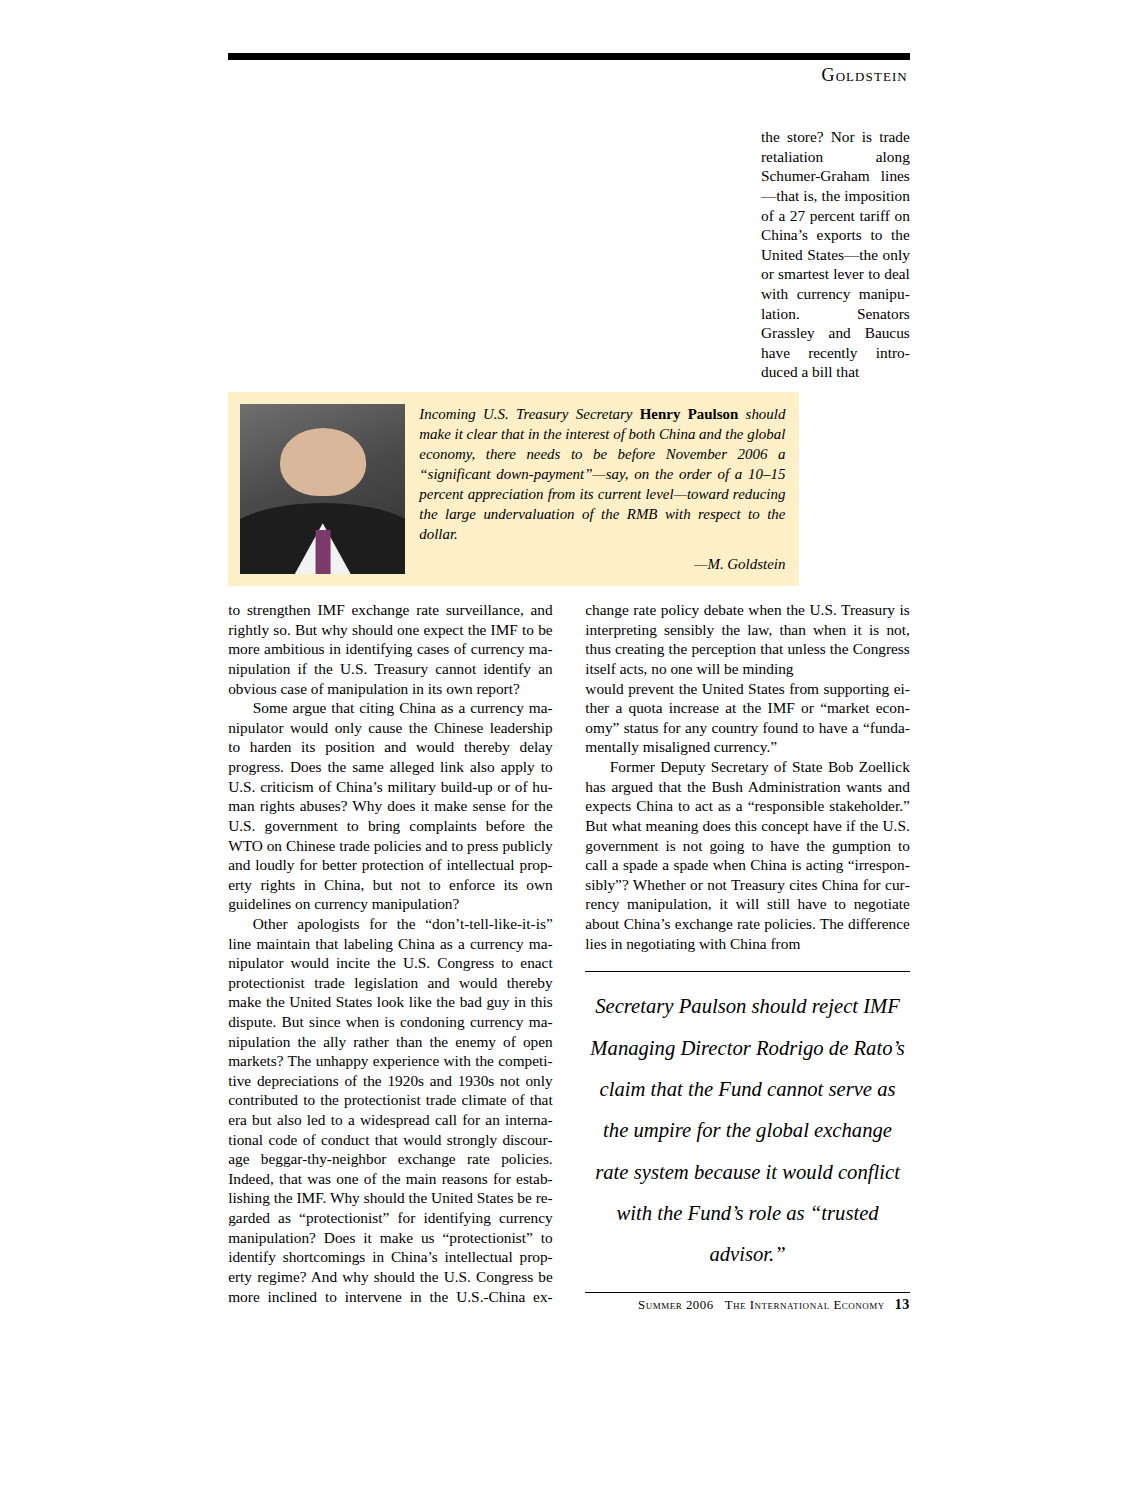Goldstein
the store? Nor is trade retaliation along Schumer-Graham lines—that is, the imposition of a 27 percent tariff on China’s exports to the United States—the only or smartest lever to deal with currency manipulation. Senators Grassley and Baucus have recently introduced a bill that
Incoming U.S. Treasury Secretary Henry Paulson should make it clear that in the interest of both China and the global economy, there needs to be before November 2006 a “significant down-payment”—say, on the order of a 10–15 percent appreciation from its current level—toward reducing the large undervaluation of the RMB with respect to the dollar.
—M. Goldstein
to strengthen IMF exchange rate surveillance, and rightly so. But why should one expect the IMF to be more ambitious in identifying cases of currency manipulation if the U.S. Treasury cannot identify an obvious case of manipulation in its own report?
Some argue that citing China as a currency manipulator would only cause the Chinese leadership to harden its position and would thereby delay progress. Does the same alleged link also apply to U.S. criticism of China’s military build-up or of human rights abuses? Why does it make sense for the U.S. government to bring complaints before the WTO on Chinese trade policies and to press publicly and loudly for better protection of intellectual property rights in China, but not to enforce its own guidelines on currency manipulation?
Other apologists for the “don’t-tell-like-it-is” line maintain that labeling China as a currency manipulator would incite the U.S. Congress to enact protectionist trade legislation and would thereby make the United States look like the bad guy in this dispute. But since when is condoning currency manipulation the ally rather than the enemy of open markets? The unhappy experience with the competitive depreciations of the 1920s and 1930s not only contributed to the protectionist trade climate of that era but also led to a widespread call for an international code of conduct that would strongly discourage beggar-thy-neighbor exchange rate policies. Indeed, that was one of the main reasons for establishing the IMF. Why should the United States be regarded as “protectionist” for identifying currency manipulation? Does it make us “protectionist” to identify shortcomings in China’s intellectual property regime? And why should the U.S. Congress be more inclined to intervene in the U.S.-China exchange rate policy debate when the U.S. Treasury is interpreting sensibly the law, than when it is not, thus creating the perception that unless the Congress itself acts, no one will be minding
would prevent the United States from supporting either a quota increase at the IMF or “market economy” status for any country found to have a “fundamentally misaligned currency.”
Former Deputy Secretary of State Bob Zoellick has argued that the Bush Administration wants and expects China to act as a “responsible stakeholder.” But what meaning does this concept have if the U.S. government is not going to have the gumption to call a spade a spade when China is acting “irresponsibly”? Whether or not Treasury cites China for currency manipulation, it will still have to negotiate about China’s exchange rate policies. The difference lies in negotiating with China from
Secretary Paulson should reject IMF Managing Director Rodrigo de Rato’s claim that the Fund cannot serve as the umpire for the global exchange rate system because it would conflict with the Fund’s role as “trusted advisor.”
Summer 2006 The International Economy13